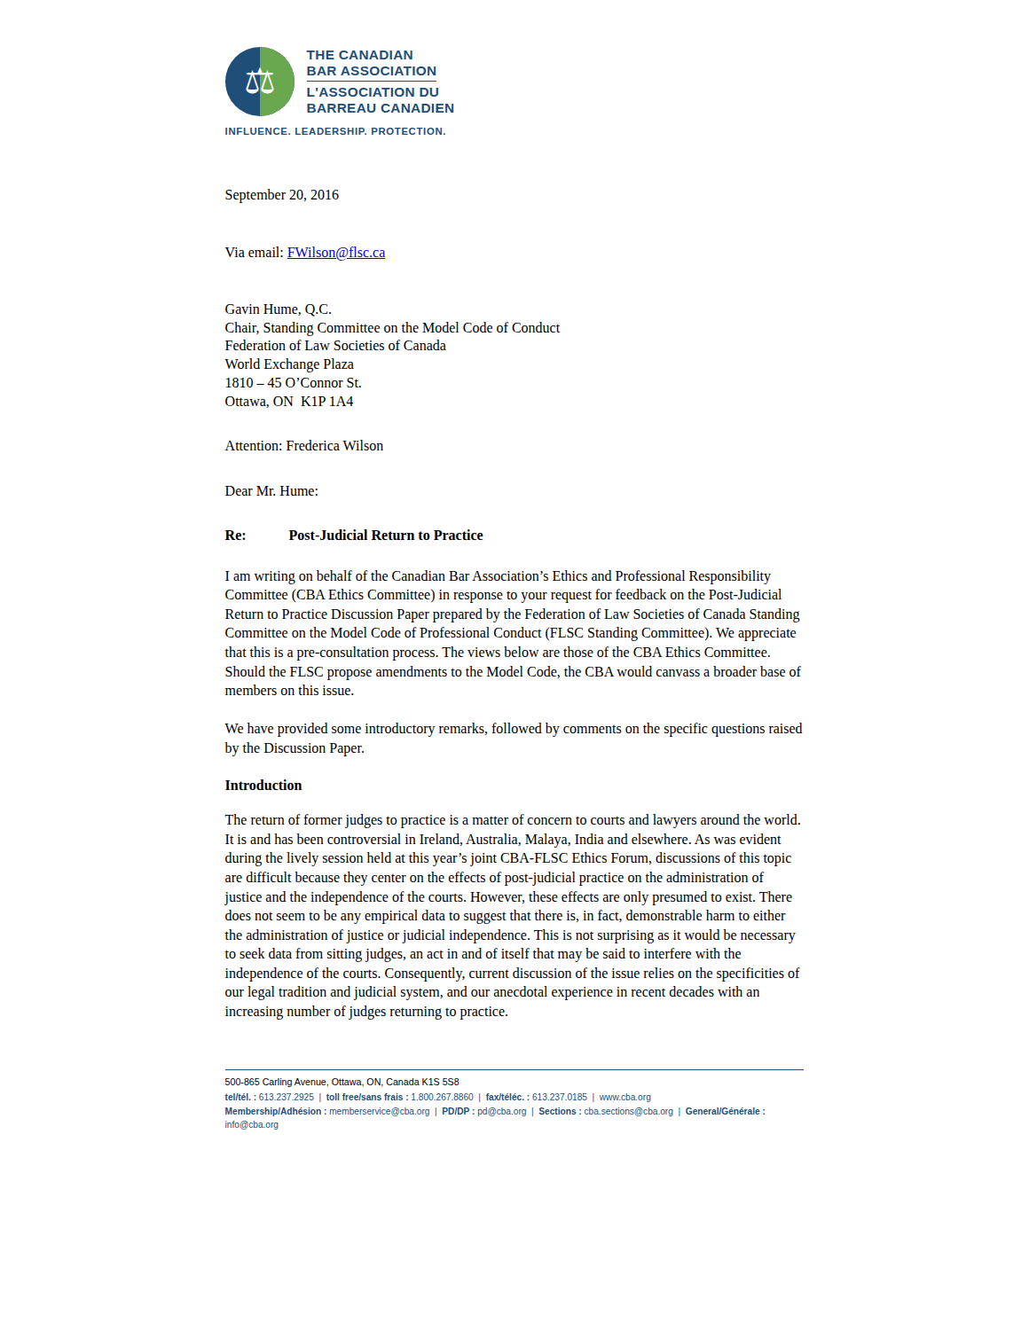⚖
THE CANADIAN
BAR ASSOCIATION
L'ASSOCIATION DU
BARREAU CANADIEN
INFLUENCE. LEADERSHIP. PROTECTION.
September 20, 2016
Via email: FWilson@flsc.ca
Gavin Hume, Q.C.
Chair, Standing Committee on the Model Code of Conduct
Federation of Law Societies of Canada
World Exchange Plaza
1810 – 45 O’Connor St.
Ottawa, ON K1P 1A4
Attention: Frederica Wilson
Dear Mr. Hume:
Re: Post-Judicial Return to Practice
I am writing on behalf of the Canadian Bar Association’s Ethics and Professional Responsibility Committee (CBA Ethics Committee) in response to your request for feedback on the Post-Judicial Return to Practice Discussion Paper prepared by the Federation of Law Societies of Canada Standing Committee on the Model Code of Professional Conduct (FLSC Standing Committee). We appreciate that this is a pre-consultation process. The views below are those of the CBA Ethics Committee. Should the FLSC propose amendments to the Model Code, the CBA would canvass a broader base of members on this issue.
We have provided some introductory remarks, followed by comments on the specific questions raised by the Discussion Paper.
Introduction
The return of former judges to practice is a matter of concern to courts and lawyers around the world. It is and has been controversial in Ireland, Australia, Malaya, India and elsewhere. As was evident during the lively session held at this year’s joint CBA-FLSC Ethics Forum, discussions of this topic are difficult because they center on the effects of post-judicial practice on the administration of justice and the independence of the courts. However, these effects are only presumed to exist. There does not seem to be any empirical data to suggest that there is, in fact, demonstrable harm to either the administration of justice or judicial independence. This is not surprising as it would be necessary to seek data from sitting judges, an act in and of itself that may be said to interfere with the independence of the courts. Consequently, current discussion of the issue relies on the specificities of our legal tradition and judicial system, and our anecdotal experience in recent decades with an increasing number of judges returning to practice.
500-865 Carling Avenue, Ottawa, ON, Canada K1S 5S8
tel/tél. : 613.237.2925 | toll free/sans frais : 1.800.267.8860 | fax/téléc. : 613.237.0185 | www.cba.org
Membership/Adhésion : memberservice@cba.org | PD/DP : pd@cba.org | Sections : cba.sections@cba.org | General/Générale : info@cba.org